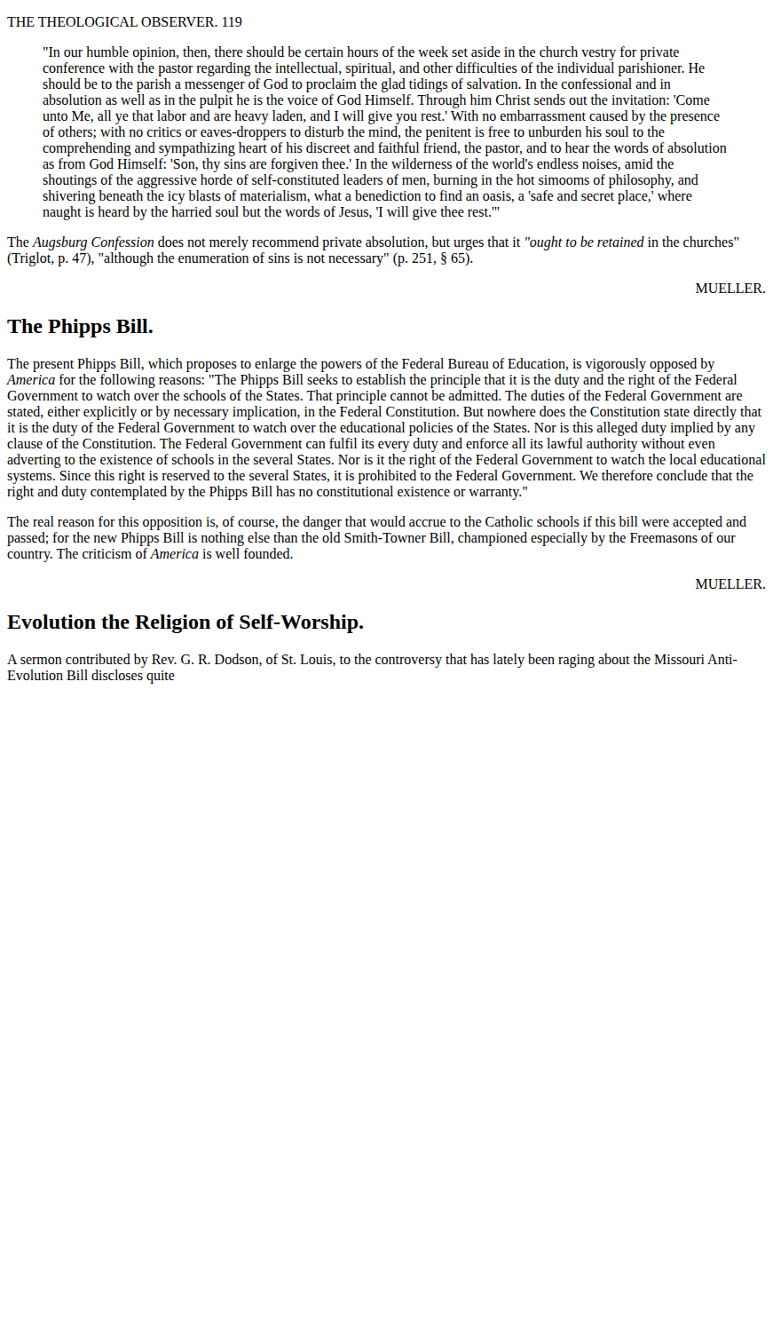THE THEOLOGICAL OBSERVER. 119
"In our humble opinion, then, there should be certain hours of the week set aside in the church vestry for private conference with the pastor regarding the intellectual, spiritual, and other difficulties of the individual parishioner. He should be to the parish a messenger of God to proclaim the glad tidings of salvation. In the confessional and in absolution as well as in the pulpit he is the voice of God Himself. Through him Christ sends out the invitation: 'Come unto Me, all ye that labor and are heavy laden, and I will give you rest.' With no embarrassment caused by the presence of others; with no critics or eaves-droppers to disturb the mind, the penitent is free to unburden his soul to the comprehending and sympathizing heart of his discreet and faithful friend, the pastor, and to hear the words of absolution as from God Himself: 'Son, thy sins are forgiven thee.' In the wilderness of the world's endless noises, amid the shoutings of the aggressive horde of self-constituted leaders of men, burning in the hot simooms of philosophy, and shivering beneath the icy blasts of materialism, what a benediction to find an oasis, a 'safe and secret place,' where naught is heard by the harried soul but the words of Jesus, 'I will give thee rest.'"
The Augsburg Confession does not merely recommend private absolution, but urges that it "ought to be retained in the churches" (Triglot, p. 47), "although the enumeration of sins is not necessary" (p. 251, § 65).
MUELLER.
The Phipps Bill.
The present Phipps Bill, which proposes to enlarge the powers of the Federal Bureau of Education, is vigorously opposed by America for the following reasons: "The Phipps Bill seeks to establish the principle that it is the duty and the right of the Federal Government to watch over the schools of the States. That principle cannot be admitted. The duties of the Federal Government are stated, either explicitly or by necessary implication, in the Federal Constitution. But nowhere does the Constitution state directly that it is the duty of the Federal Government to watch over the educational policies of the States. Nor is this alleged duty implied by any clause of the Constitution. The Federal Government can fulfil its every duty and enforce all its lawful authority without even adverting to the existence of schools in the several States. Nor is it the right of the Federal Government to watch the local educational systems. Since this right is reserved to the several States, it is prohibited to the Federal Government. We therefore conclude that the right and duty contemplated by the Phipps Bill has no constitutional existence or warranty."
The real reason for this opposition is, of course, the danger that would accrue to the Catholic schools if this bill were accepted and passed; for the new Phipps Bill is nothing else than the old Smith-Towner Bill, championed especially by the Freemasons of our country. The criticism of America is well founded.
MUELLER.
Evolution the Religion of Self-Worship.
A sermon contributed by Rev. G. R. Dodson, of St. Louis, to the controversy that has lately been raging about the Missouri Anti-Evolution Bill discloses quite